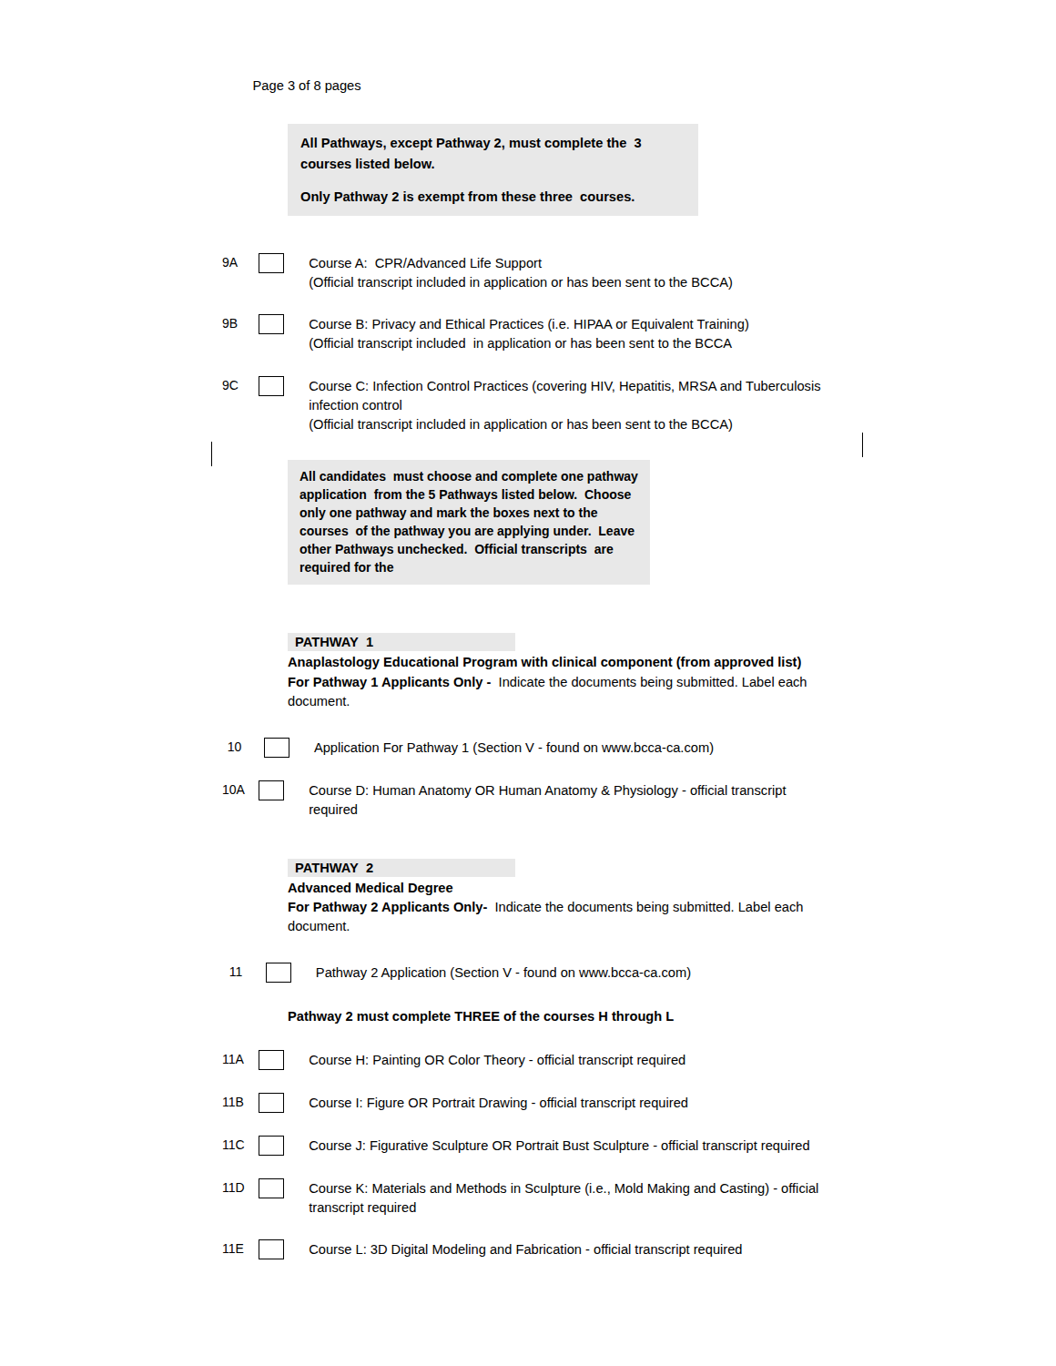Page 3 of 8 pages
All Pathways, except Pathway 2, must complete the 3 courses listed below.
Only Pathway 2 is exempt from these three courses.
9A
Course A: CPR/Advanced Life Support
(Official transcript included in application or has been sent to the BCCA)
9B
Course B: Privacy and Ethical Practices (i.e. HIPAA or Equivalent Training)
(Official transcript included in application or has been sent to the BCCA
9C
Course C: Infection Control Practices (covering HIV, Hepatitis, MRSA and Tuberculosis infection control
(Official transcript included in application or has been sent to the BCCA)
All candidates must choose and complete one pathway application from the 5 Pathways listed below. Choose only one pathway and mark the boxes next to the courses of the pathway you are applying under. Leave other Pathways unchecked. Official transcripts are required for the
PATHWAY 1
Anaplastology Educational Program with clinical component (from approved list)
For Pathway 1 Applicants Only - Indicate the documents being submitted. Label each document.
10
Application For Pathway 1 (Section V - found on www.bcca-ca.com)
10A
Course D: Human Anatomy OR Human Anatomy & Physiology - official transcript required
PATHWAY 2
Advanced Medical Degree
For Pathway 2 Applicants Only- Indicate the documents being submitted. Label each document.
11
Pathway 2 Application (Section V - found on www.bcca-ca.com)
Pathway 2 must complete THREE of the courses H through L
11A
Course H: Painting OR Color Theory - official transcript required
11B
Course I: Figure OR Portrait Drawing - official transcript required
11C
Course J: Figurative Sculpture OR Portrait Bust Sculpture - official transcript required
11D
Course K: Materials and Methods in Sculpture (i.e., Mold Making and Casting) - official transcript required
11E
Course L: 3D Digital Modeling and Fabrication - official transcript required